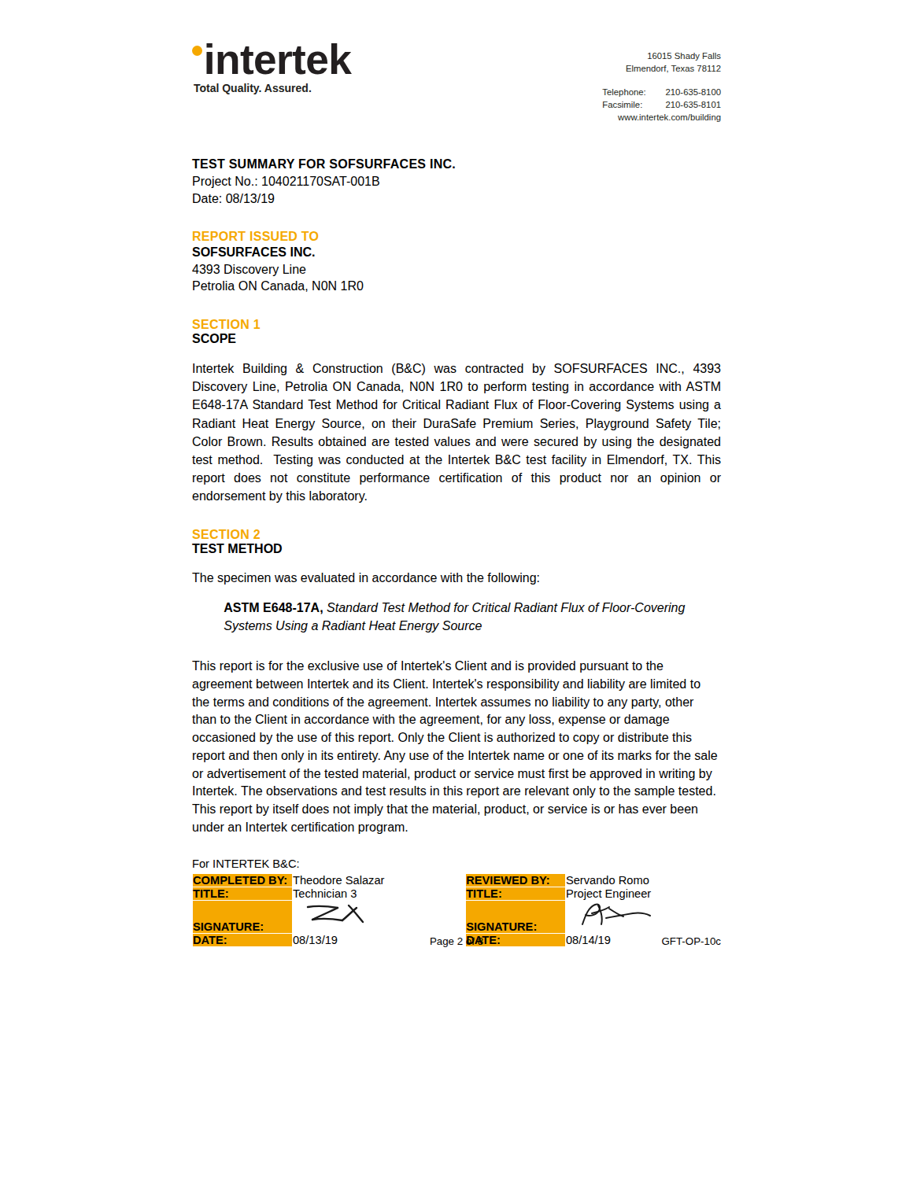intertek
Total Quality. Assured.
16015 Shady Falls
Elmendorf, Texas 78112
Telephone: 210-635-8100
Facsimile: 210-635-8101
www.intertek.com/building
TEST SUMMARY FOR SOFSURFACES INC.
Project No.: 104021170SAT-001B
Date: 08/13/19
REPORT ISSUED TO
SOFSURFACES INC.
4393 Discovery Line
Petrolia ON Canada, N0N 1R0
SECTION 1
SCOPE
Intertek Building & Construction (B&C) was contracted by SOFSURFACES INC., 4393 Discovery Line, Petrolia ON Canada, N0N 1R0 to perform testing in accordance with ASTM E648-17A Standard Test Method for Critical Radiant Flux of Floor-Covering Systems using a Radiant Heat Energy Source, on their DuraSafe Premium Series, Playground Safety Tile; Color Brown. Results obtained are tested values and were secured by using the designated test method. Testing was conducted at the Intertek B&C test facility in Elmendorf, TX. This report does not constitute performance certification of this product nor an opinion or endorsement by this laboratory.
SECTION 2
TEST METHOD
The specimen was evaluated in accordance with the following:
ASTM E648-17A, Standard Test Method for Critical Radiant Flux of Floor-Covering Systems Using a Radiant Heat Energy Source
This report is for the exclusive use of Intertek's Client and is provided pursuant to the agreement between Intertek and its Client. Intertek's responsibility and liability are limited to the terms and conditions of the agreement. Intertek assumes no liability to any party, other than to the Client in accordance with the agreement, for any loss, expense or damage occasioned by the use of this report. Only the Client is authorized to copy or distribute this report and then only in its entirety. Any use of the Intertek name or one of its marks for the sale or advertisement of the tested material, product or service must first be approved in writing by Intertek. The observations and test results in this report are relevant only to the sample tested. This report by itself does not imply that the material, product, or service is or has ever been under an Intertek certification program.
For INTERTEK B&C:
| COMPLETED BY: | Theodore Salazar | | REVIEWED BY: | Servando Romo |
| TITLE: | Technician 3 | | TITLE: | Project Engineer |
| SIGNATURE: | | | SIGNATURE: | |
| DATE: | 08/13/19 | | DATE: | 08/14/19 |
Page 2 of 8
GFT-OP-10c